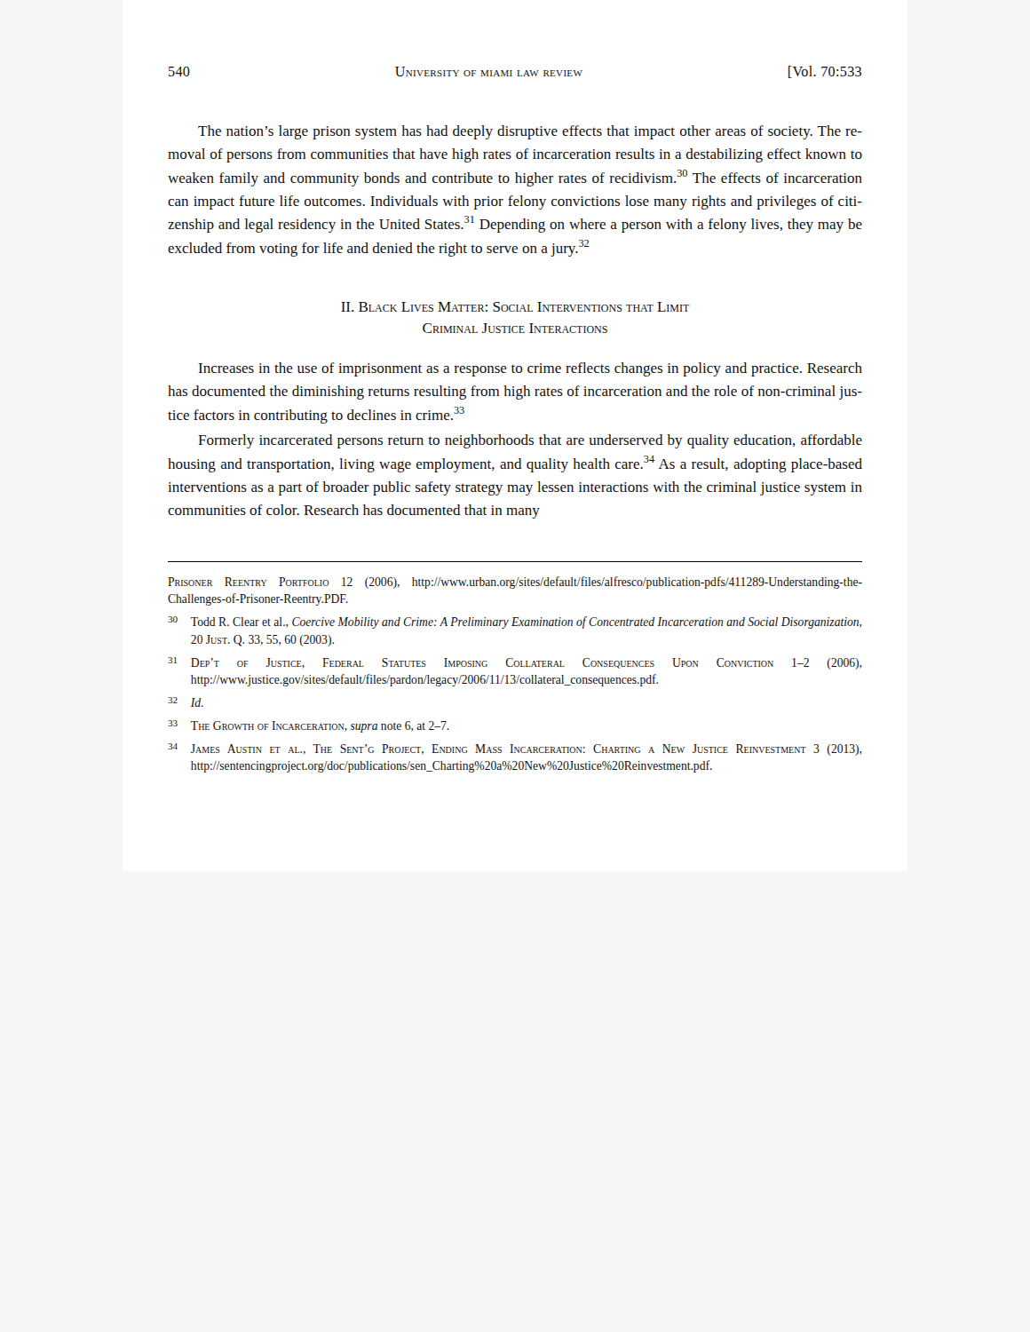540 University of Miami Law Review [Vol. 70:533
The nation’s large prison system has had deeply disruptive effects that impact other areas of society. The removal of persons from communities that have high rates of incarceration results in a destabilizing effect known to weaken family and community bonds and contribute to higher rates of recidivism.30 The effects of incarceration can impact future life outcomes. Individuals with prior felony convictions lose many rights and privileges of citizenship and legal residency in the United States.31 Depending on where a person with a felony lives, they may be excluded from voting for life and denied the right to serve on a jury.32
II. Black Lives Matter: Social Interventions that Limit
Criminal Justice Interactions
Increases in the use of imprisonment as a response to crime reflects changes in policy and practice. Research has documented the diminishing returns resulting from high rates of incarceration and the role of non-criminal justice factors in contributing to declines in crime.33
Formerly incarcerated persons return to neighborhoods that are underserved by quality education, affordable housing and transportation, living wage employment, and quality health care.34 As a result, adopting place-based interventions as a part of broader public safety strategy may lessen interactions with the criminal justice system in communities of color. Research has documented that in many
Prisoner Reentry Portfolio 12 (2006), http://www.urban.org/sites/default/files/alfresco/publication-pdfs/411289-Understanding-the-Challenges-of-Prisoner-Reentry.PDF.
30 Todd R. Clear et al., Coercive Mobility and Crime: A Preliminary Examination of Concentrated Incarceration and Social Disorganization, 20 Just. Q. 33, 55, 60 (2003).
31 Dep’t of Justice, Federal Statutes Imposing Collateral Consequences Upon Conviction 1–2 (2006), http://www.justice.gov/sites/default/files/pardon/legacy/2006/11/13/collateral_consequences.pdf.
32 Id.
33 The Growth of Incarceration, supra note 6, at 2–7.
34 James Austin et al., The Sent’g Project, Ending Mass Incarceration: Charting a New Justice Reinvestment 3 (2013), http://sentencingproject.org/doc/publications/sen_Charting%20a%20New%20Justice%20Reinvestment.pdf.